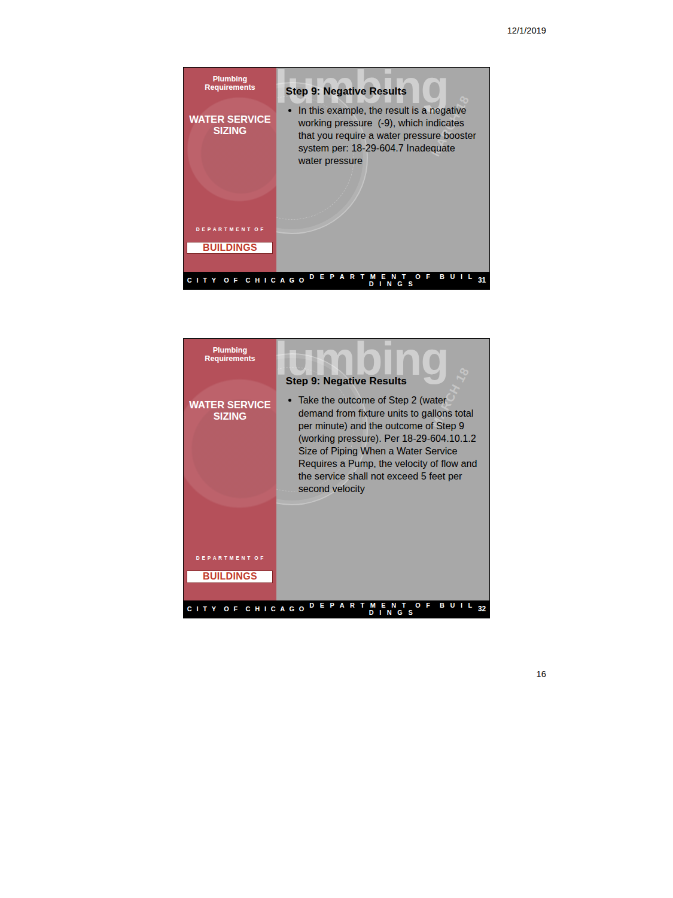12/1/2019
Plumbing
Requirements
WATER SERVICE SIZING
D E P A R T M E N T O F
BUILDINGS
Plumbing MARCH 18
Step 9: Negative Results
In this example, the result is a negative working pressure (-9), which indicates that you require a water pressure booster system per: 18-29-604.7 Inadequate water pressure
C I T Y O F C H I C A G O D E P A R T M E N T O F B U I L D I N G S 31
Plumbing
Requirements
WATER SERVICE SIZING
D E P A R T M E N T O F
BUILDINGS
Plumbing MARCH 18
Step 9: Negative Results
Take the outcome of Step 2 (water demand from fixture units to gallons total per minute) and the outcome of Step 9 (working pressure). Per 18-29-604.10.1.2 Size of Piping When a Water Service Requires a Pump, the velocity of flow and the service shall not exceed 5 feet per second velocity
C I T Y O F C H I C A G O D E P A R T M E N T O F B U I L D I N G S 32
16